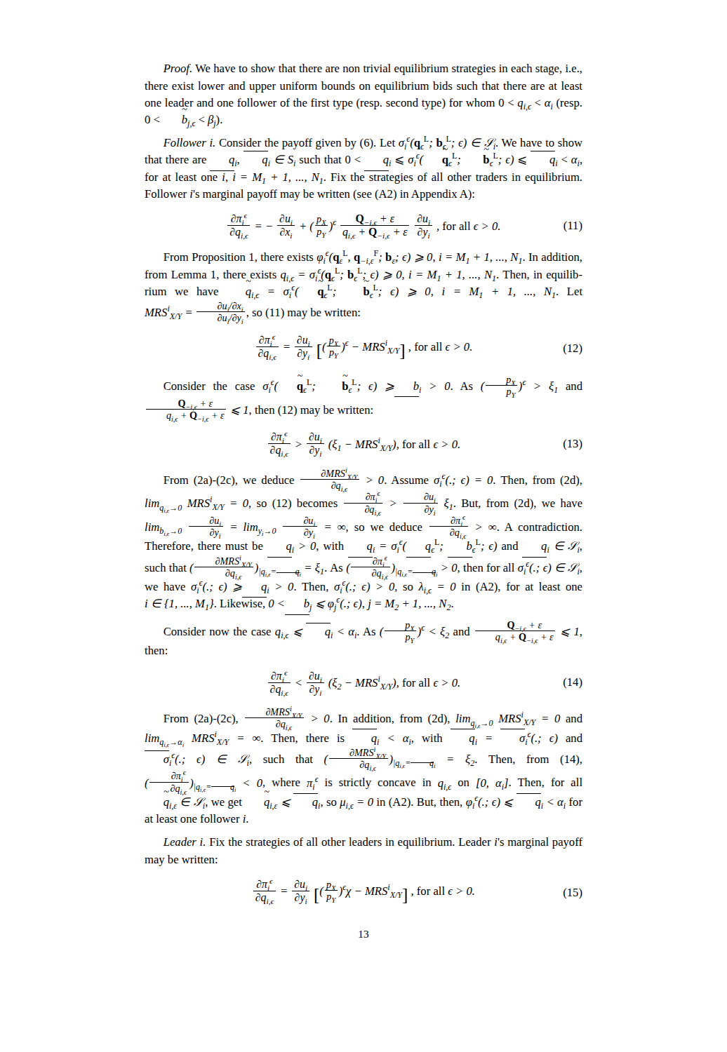Proof. We have to show that there are non trivial equilibrium strategies in each stage, i.e., there exist lower and upper uniform bounds on equilibrium bids such that there are at least one leader and one follower of the first type (resp. second type) for whom 0 < qi,ϵ < αi (resp. 0 < bj,ϵ < βj).
Follower i. Consider the payoff given by (6). Let σiϵ(qϵL; bϵL; ϵ) ∈ 𝒮i. We have to show that there are qi, qi ∈ Si such that 0 < qi ⩽ σiϵ(qϵL; bϵL; ϵ) ⩽ qi < αi, for at least one i, i = M1 + 1, ..., N1. Fix the strategies of all other traders in equilibrium. Follower i's marginal payoff may be written (see (A2) in Appendix A):
∂πiϵ∂qi,ϵ = − ∂ui∂xi + (pX pY)ϵ Q−i,ϵ + ε qi,ϵ + Q−i,ϵ + ε ∂ui∂yi , for all ϵ > 0. (11)
From Proposition 1, there exists φiϵ(qεL, q−i,εF; bε; ϵ) ⩾ 0, i = M1 + 1, ..., N1. In addition, from Lemma 1, there exists qi,ϵ = σiϵ(qϵL; bϵL; ϵ) ⩾ 0, i = M1 + 1, ..., N1. Then, in equilibrium we have qi,ϵ = σiϵ(qϵL; bϵL; ϵ) ⩾ 0, i = M1 + 1, ..., N1. Let MRSiX/Y = ∂ui/∂xi∂ui/∂yi, so (11) may be written:
∂πiϵ∂qi,ϵ = ∂ui∂yi [(pX pY)ϵ − MRSiX/Y] , for all ϵ > 0. (12)
Consider the case σiϵ(qϵL; bϵL; ϵ) ⩾bi > 0. As (pX pY)ϵ > ξ1 and Q−i,ϵ + ε qi,ϵ + Q−i,ϵ + ε ⩽ 1, then (12) may be written:
∂πiϵ∂qi,ϵ > ∂ui∂yi (ξ1 − MRSiX/Y), for all ϵ > 0. (13)
From (2a)-(2c), we deduce ∂MRSiX/Y∂qi,ϵ > 0. Assume σiϵ(.; ϵ) = 0. Then, from (2d), limqi,ϵ→0 MRSiX/Y = 0, so (12) becomes ∂πiϵ∂qi,ϵ > ∂ui∂yi ξ1. But, from (2d), we have limbi,ϵ→0 ∂ui∂yi = limyi→0 ∂ui∂yi = ∞, so we deduce ∂πiϵ∂qi,ϵ > ∞. A contradiction. Therefore, there must be qi > 0, with qi = σiϵ(qϵL; bϵL; ϵ) and qi ∈ 𝒮i, such that (∂MRSiX/Y∂qi,ϵ)|qi,ϵ=qi = ξ1. As (∂πiϵ∂qi,ϵ)|qi,ϵ=qi > 0, then for all σiϵ(.; ϵ) ∈ 𝒮i, we have σiϵ(.; ϵ) ⩾qi > 0. Then, σiϵ(.; ϵ) > 0, so λi,ϵ = 0 in (A2), for at least one i ∈ {1, ..., M1}. Likewise, 0 <bj ⩽ φjϵ(.; ϵ), j = M2 + 1, ..., N2.
Consider now the case qi,ϵ ⩽ qi < αi. As (pX pY)ϵ < ξ2 and Q−i,ϵ + ε qi,ϵ + Q−i,ϵ + ε ⩽ 1, then:
∂πiϵ∂qi,ϵ < ∂ui∂yi (ξ2 − MRSiX/Y), for all ϵ > 0. (14)
From (2a)-(2c), ∂MRSiX/Y∂qi,ϵ > 0. In addition, from (2d), limqi,ϵ→0 MRSiX/Y = 0 and limqi,ϵ→αi MRSiX/Y = ∞. Then, there is qi < αi, with qi = σiϵ(.; ϵ) and σiϵ(.; ϵ) ∈ 𝒮i, such that (∂MRSiX/Y∂qi,ϵ)|qi,ϵ=qi = ξ2. Then, from (14), (∂πiϵ∂qi,ϵ)|qi,ϵ=qi < 0, where πiϵ is strictly concave in qi,ϵ on [0, αi]. Then, for all qi,ε ∈ 𝒮i, we get qi,ε ⩽ qi, so μi,ϵ = 0 in (A2). But, then, φiϵ(.; ϵ) ⩽ qi < αi for at least one follower i.
Leader i. Fix the strategies of all other leaders in equilibrium. Leader i's marginal payoff may be written:
∂πiϵ∂qi,ϵ = ∂ui∂yi [(pX pY)ϵχ − MRSiX/Y] , for all ϵ > 0. (15)
13